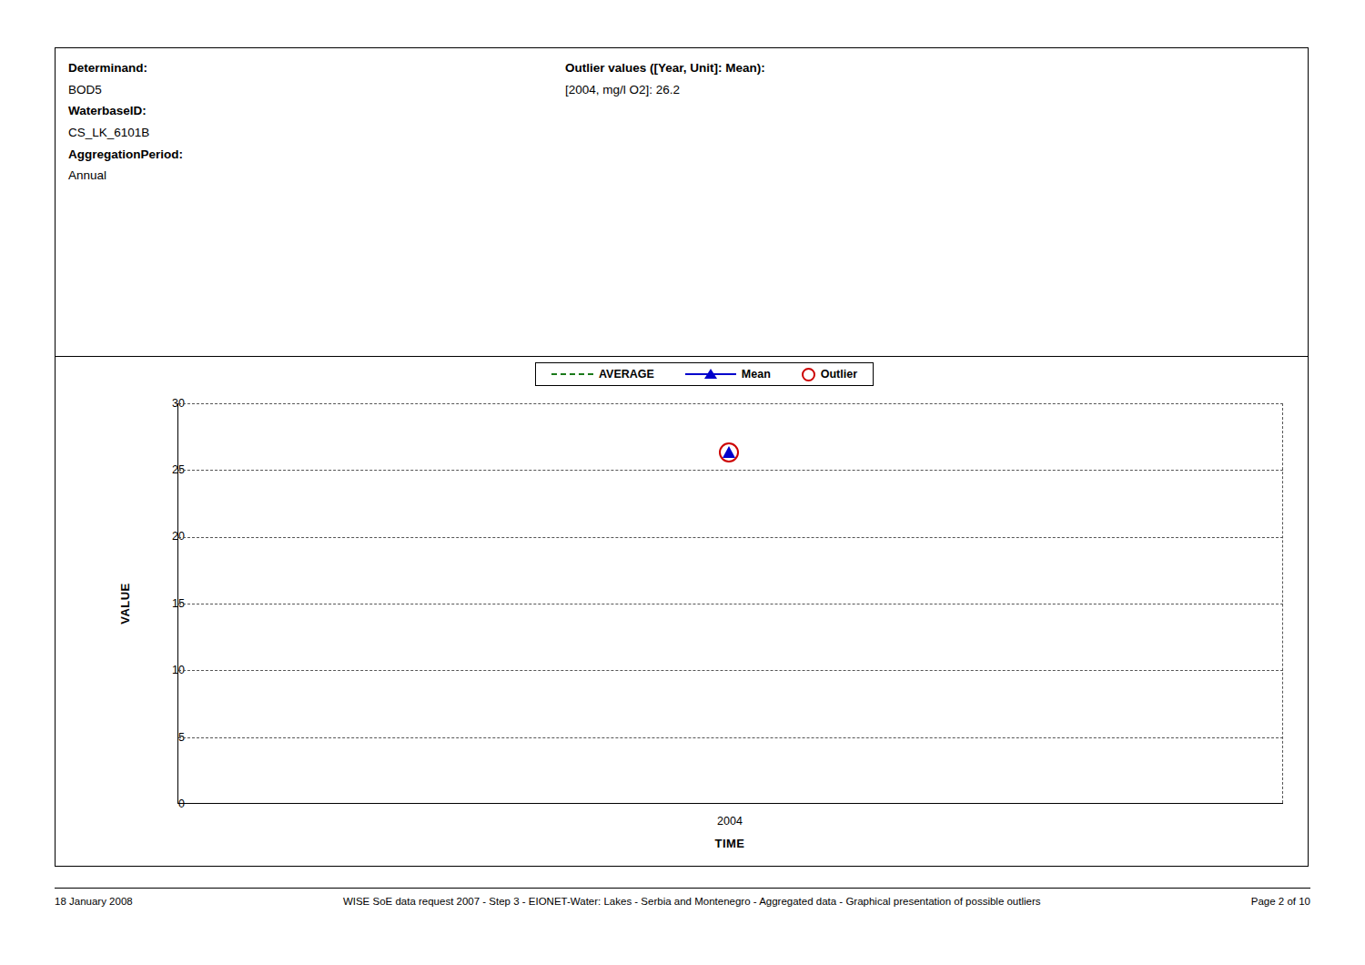Determinand:
BOD5
WaterbaseID:
CS_LK_6101B
AggregationPeriod:
Annual
Outlier values ([Year, Unit]: Mean):
[2004, mg/l O2]: 26.2
AVERAGE Mean Outlier
VALUE
30
25
20
15
10
5
0
2004
TIME
18 January 2008
WISE SoE data request 2007 - Step 3 - EIONET-Water: Lakes - Serbia and Montenegro - Aggregated data - Graphical presentation of possible outliers
Page 2 of 10